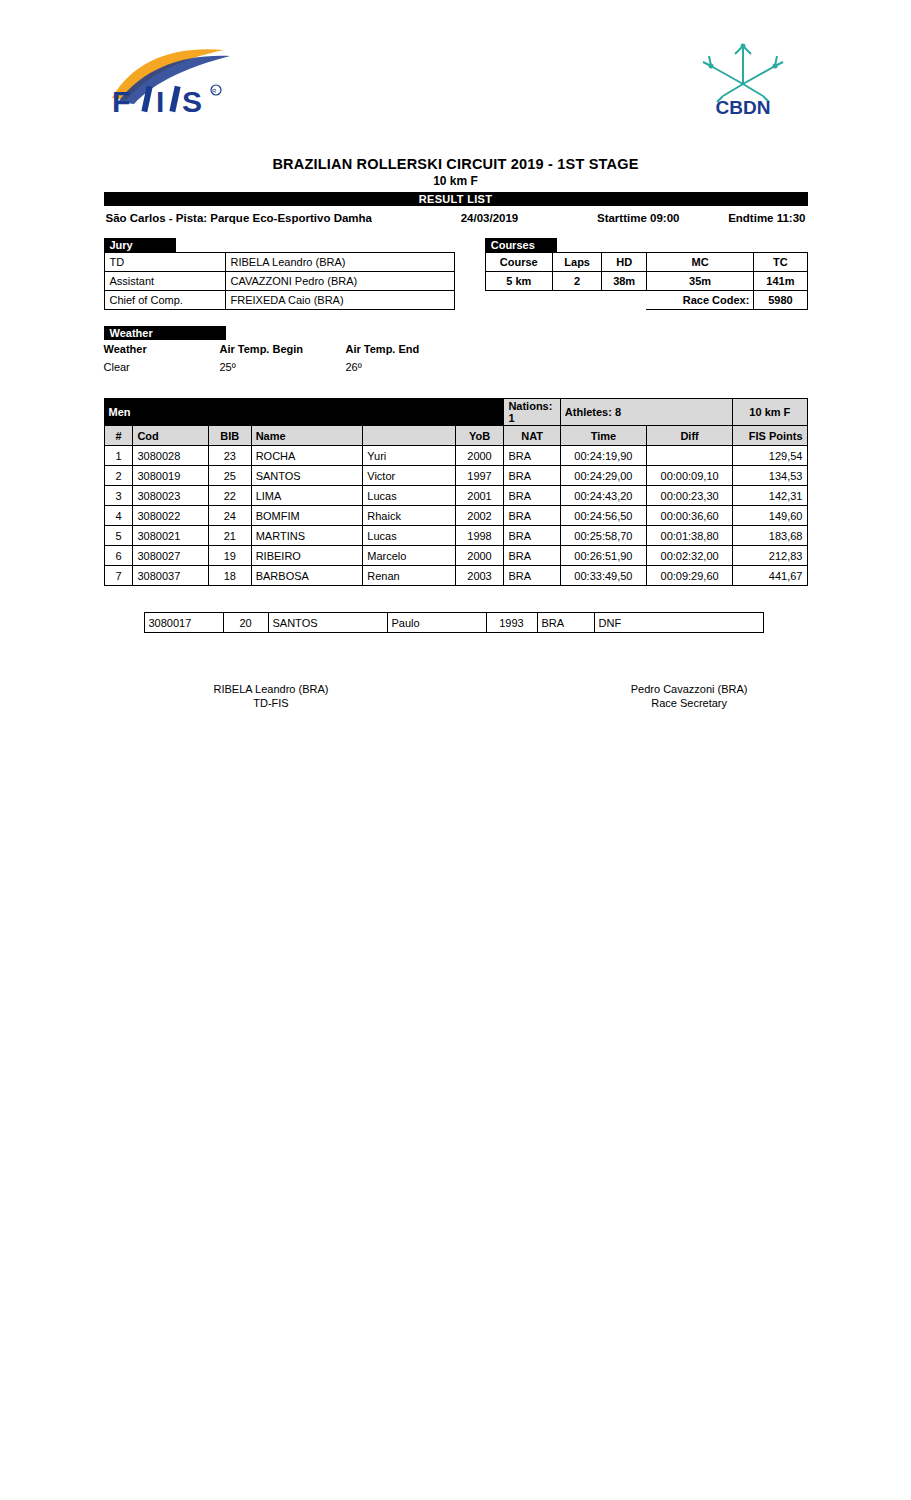F I S R
CBDN
BRAZILIAN ROLLERSKI CIRCUIT 2019 - 1ST STAGE
10 km F
RESULT LIST
São Carlos - Pista: Parque Eco-Esportivo Damha
24/03/2019
Starttime 09:00
Endtime 11:30
Jury
| TD | RIBELA Leandro (BRA) |
| Assistant | CAVAZZONI Pedro (BRA) |
| Chief of Comp. | FREIXEDA Caio (BRA) |
Courses
| Course | Laps | HD | MC | TC |
| --- | --- | --- | --- | --- |
| 5 km | 2 | 38m | 35m | 141m |
| | | | Race Codex: | 5980 |
Weather
| Weather | Air Temp. Begin | Air Temp. End |
| Clear | 25º | 26º |
| Men | Nations: 1 | Athletes: 8 | 10 km F |
| --- | --- | --- | --- |
| # | Cod | BIB | Name | | YoB | NAT | Time | Diff | FIS Points |
| 1 | 3080028 | 23 | ROCHA | Yuri | 2000 | BRA | 00:24:19,90 | | 129,54 |
| 2 | 3080019 | 25 | SANTOS | Victor | 1997 | BRA | 00:24:29,00 | 00:00:09,10 | 134,53 |
| 3 | 3080023 | 22 | LIMA | Lucas | 2001 | BRA | 00:24:43,20 | 00:00:23,30 | 142,31 |
| 4 | 3080022 | 24 | BOMFIM | Rhaick | 2002 | BRA | 00:24:56,50 | 00:00:36,60 | 149,60 |
| 5 | 3080021 | 21 | MARTINS | Lucas | 1998 | BRA | 00:25:58,70 | 00:01:38,80 | 183,68 |
| 6 | 3080027 | 19 | RIBEIRO | Marcelo | 2000 | BRA | 00:26:51,90 | 00:02:32,00 | 212,83 |
| 7 | 3080037 | 18 | BARBOSA | Renan | 2003 | BRA | 00:33:49,50 | 00:09:29,60 | 441,67 |
| 3080017 | 20 | SANTOS | Paulo | 1993 | BRA | DNF |
RIBELA Leandro (BRA)
TD-FIS
Pedro Cavazzoni (BRA)
Race Secretary